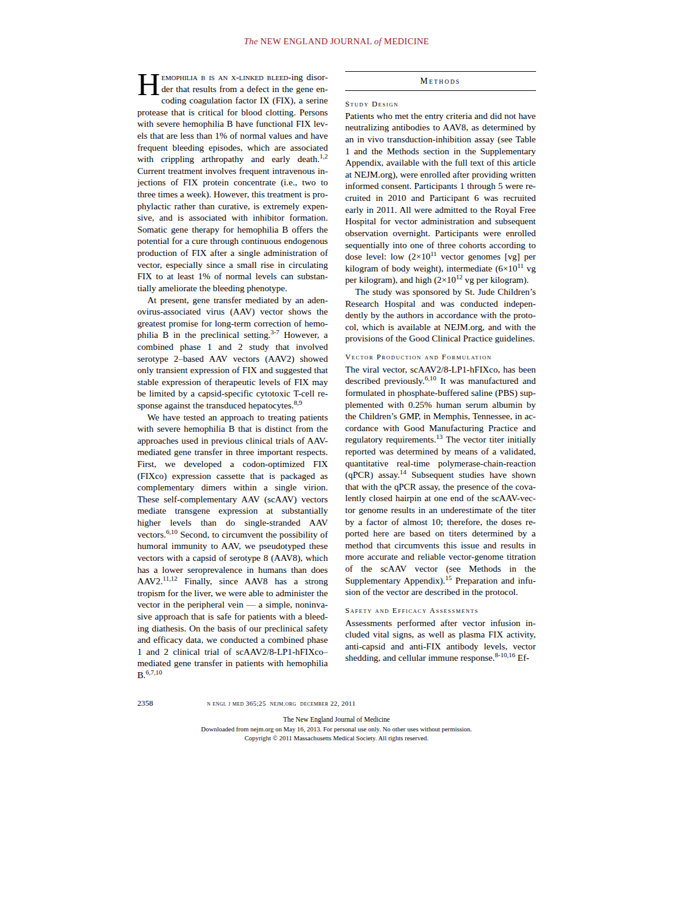The NEW ENGLAND JOURNAL of MEDICINE
Hemophilia b is an x-linked bleed-ing disorder that results from a defect in the gene encoding coagulation factor IX (FIX), a serine protease that is critical for blood clotting. Persons with severe hemophilia B have functional FIX levels that are less than 1% of normal values and have frequent bleeding episodes, which are associated with crippling arthropathy and early death.1,2 Current treatment involves frequent intravenous injections of FIX protein concentrate (i.e., two to three times a week). However, this treatment is prophylactic rather than curative, is extremely expensive, and is associated with inhibitor formation. Somatic gene therapy for hemophilia B offers the potential for a cure through continuous endogenous production of FIX after a single administration of vector, especially since a small rise in circulating FIX to at least 1% of normal levels can substantially ameliorate the bleeding phenotype.
At present, gene transfer mediated by an adenovirus-associated virus (AAV) vector shows the greatest promise for long-term correction of hemophilia B in the preclinical setting.3-7 However, a combined phase 1 and 2 study that involved serotype 2–based AAV vectors (AAV2) showed only transient expression of FIX and suggested that stable expression of therapeutic levels of FIX may be limited by a capsid-specific cytotoxic T-cell response against the transduced hepatocytes.8,9
We have tested an approach to treating patients with severe hemophilia B that is distinct from the approaches used in previous clinical trials of AAV-mediated gene transfer in three important respects. First, we developed a codon-optimized FIX (FIXco) expression cassette that is packaged as complementary dimers within a single virion. These self-complementary AAV (scAAV) vectors mediate transgene expression at substantially higher levels than do single-stranded AAV vectors.6,10 Second, to circumvent the possibility of humoral immunity to AAV, we pseudotyped these vectors with a capsid of serotype 8 (AAV8), which has a lower seroprevalence in humans than does AAV2.11,12 Finally, since AAV8 has a strong tropism for the liver, we were able to administer the vector in the peripheral vein — a simple, noninvasive approach that is safe for patients with a bleeding diathesis. On the basis of our preclinical safety and efficacy data, we conducted a combined phase 1 and 2 clinical trial of scAAV2/8-LP1-hFIXco–mediated gene transfer in patients with hemophilia B.6,7,10
Methods
Study Design
Patients who met the entry criteria and did not have neutralizing antibodies to AAV8, as determined by an in vivo transduction-inhibition assay (see Table 1 and the Methods section in the Supplementary Appendix, available with the full text of this article at NEJM.org), were enrolled after providing written informed consent. Participants 1 through 5 were recruited in 2010 and Participant 6 was recruited early in 2011. All were admitted to the Royal Free Hospital for vector administration and subsequent observation overnight. Participants were enrolled sequentially into one of three cohorts according to dose level: low (2×1011 vector genomes [vg] per kilogram of body weight), intermediate (6×1011 vg per kilogram), and high (2×1012 vg per kilogram).
The study was sponsored by St. Jude Children’s Research Hospital and was conducted independently by the authors in accordance with the protocol, which is available at NEJM.org, and with the provisions of the Good Clinical Practice guidelines.
Vector Production and Formulation
The viral vector, scAAV2/8-LP1-hFIXco, has been described previously.6,10 It was manufactured and formulated in phosphate-buffered saline (PBS) supplemented with 0.25% human serum albumin by the Children’s GMP, in Memphis, Tennessee, in accordance with Good Manufacturing Practice and regulatory requirements.13 The vector titer initially reported was determined by means of a validated, quantitative real-time polymerase-chain-reaction (qPCR) assay.14 Subsequent studies have shown that with the qPCR assay, the presence of the covalently closed hairpin at one end of the scAAV-vector genome results in an underestimate of the titer by a factor of almost 10; therefore, the doses reported here are based on titers determined by a method that circumvents this issue and results in more accurate and reliable vector-genome titration of the scAAV vector (see Methods in the Supplementary Appendix).15 Preparation and infusion of the vector are described in the protocol.
Safety and Efficacy Assessments
Assessments performed after vector infusion included vital signs, as well as plasma FIX activity, anti-capsid and anti-FIX antibody levels, vector shedding, and cellular immune response.8-10,16 Ef-
2358 n engl j med 365;25 nejm.org december 22, 2011
The New England Journal of Medicine
Downloaded from nejm.org on May 16, 2013. For personal use only. No other uses without permission.
Copyright © 2011 Massachusetts Medical Society. All rights reserved.